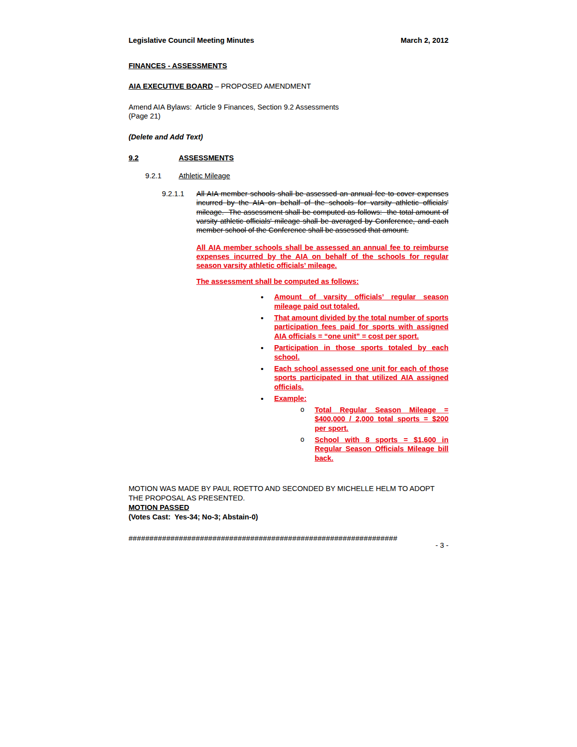Legislative Council Meeting Minutes
March 2, 2012
FINANCES - ASSESSMENTS
AIA EXECUTIVE BOARD – PROPOSED AMENDMENT
Amend AIA Bylaws: Article 9 Finances, Section 9.2 Assessments
(Page 21)
(Delete and Add Text)
9.2
ASSESSMENTS
9.2.1
Athletic Mileage
9.2.1.1
All AIA member schools shall be assessed an annual fee to cover expenses incurred by the AIA on behalf of the schools for varsity athletic officials' mileage. The assessment shall be computed as follows: the total amount of varsity athletic officials' mileage shall be averaged by Conference, and each member school of the Conference shall be assessed that amount.
All AIA member schools shall be assessed an annual fee to reimburse expenses incurred by the AIA on behalf of the schools for regular season varsity athletic officials’ mileage.
The assessment shall be computed as follows:
Amount of varsity officials’ regular season mileage paid out totaled.
That amount divided by the total number of sports participation fees paid for sports with assigned AIA officials = “one unit” = cost per sport.
Participation in those sports totaled by each school.
Each school assessed one unit for each of those sports participated in that utilized AIA assigned officials.
Example:
Total Regular Season Mileage = $400,000 / 2,000 total sports = $200 per sport.
School with 8 sports = $1,600 in Regular Season Officials Mileage bill back.
MOTION WAS MADE BY PAUL ROETTO AND SECONDED BY MICHELLE HELM TO ADOPT THE PROPOSAL AS PRESENTED.
MOTION PASSED
(Votes Cast: Yes-34; No-3; Abstain-0)
################################################################
- 3 -